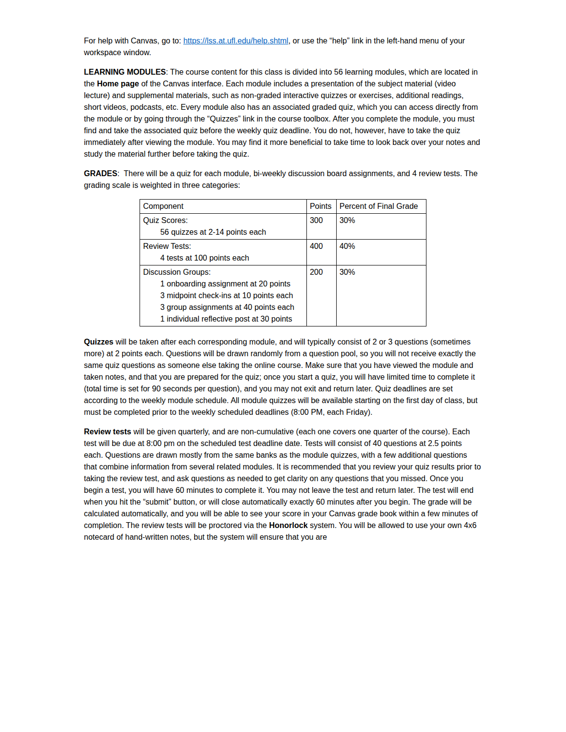For help with Canvas, go to: https://lss.at.ufl.edu/help.shtml, or use the “help” link in the left-hand menu of your workspace window.
LEARNING MODULES: The course content for this class is divided into 56 learning modules, which are located in the Home page of the Canvas interface. Each module includes a presentation of the subject material (video lecture) and supplemental materials, such as non-graded interactive quizzes or exercises, additional readings, short videos, podcasts, etc. Every module also has an associated graded quiz, which you can access directly from the module or by going through the “Quizzes” link in the course toolbox. After you complete the module, you must find and take the associated quiz before the weekly quiz deadline. You do not, however, have to take the quiz immediately after viewing the module. You may find it more beneficial to take time to look back over your notes and study the material further before taking the quiz.
GRADES: There will be a quiz for each module, bi-weekly discussion board assignments, and 4 review tests. The grading scale is weighted in three categories:
| Component | Points | Percent of Final Grade |
| Quiz Scores: 56 quizzes at 2-14 points each | 300 | 30% |
| Review Tests: 4 tests at 100 points each | 400 | 40% |
| Discussion Groups: 1 onboarding assignment at 20 points 3 midpoint check-ins at 10 points each 3 group assignments at 40 points each 1 individual reflective post at 30 points | 200 | 30% |
Quizzes will be taken after each corresponding module, and will typically consist of 2 or 3 questions (sometimes more) at 2 points each. Questions will be drawn randomly from a question pool, so you will not receive exactly the same quiz questions as someone else taking the online course. Make sure that you have viewed the module and taken notes, and that you are prepared for the quiz; once you start a quiz, you will have limited time to complete it (total time is set for 90 seconds per question), and you may not exit and return later. Quiz deadlines are set according to the weekly module schedule. All module quizzes will be available starting on the first day of class, but must be completed prior to the weekly scheduled deadlines (8:00 PM, each Friday).
Review tests will be given quarterly, and are non-cumulative (each one covers one quarter of the course). Each test will be due at 8:00 pm on the scheduled test deadline date. Tests will consist of 40 questions at 2.5 points each. Questions are drawn mostly from the same banks as the module quizzes, with a few additional questions that combine information from several related modules. It is recommended that you review your quiz results prior to taking the review test, and ask questions as needed to get clarity on any questions that you missed. Once you begin a test, you will have 60 minutes to complete it. You may not leave the test and return later. The test will end when you hit the “submit” button, or will close automatically exactly 60 minutes after you begin. The grade will be calculated automatically, and you will be able to see your score in your Canvas grade book within a few minutes of completion. The review tests will be proctored via the Honorlock system. You will be allowed to use your own 4x6 notecard of hand-written notes, but the system will ensure that you are